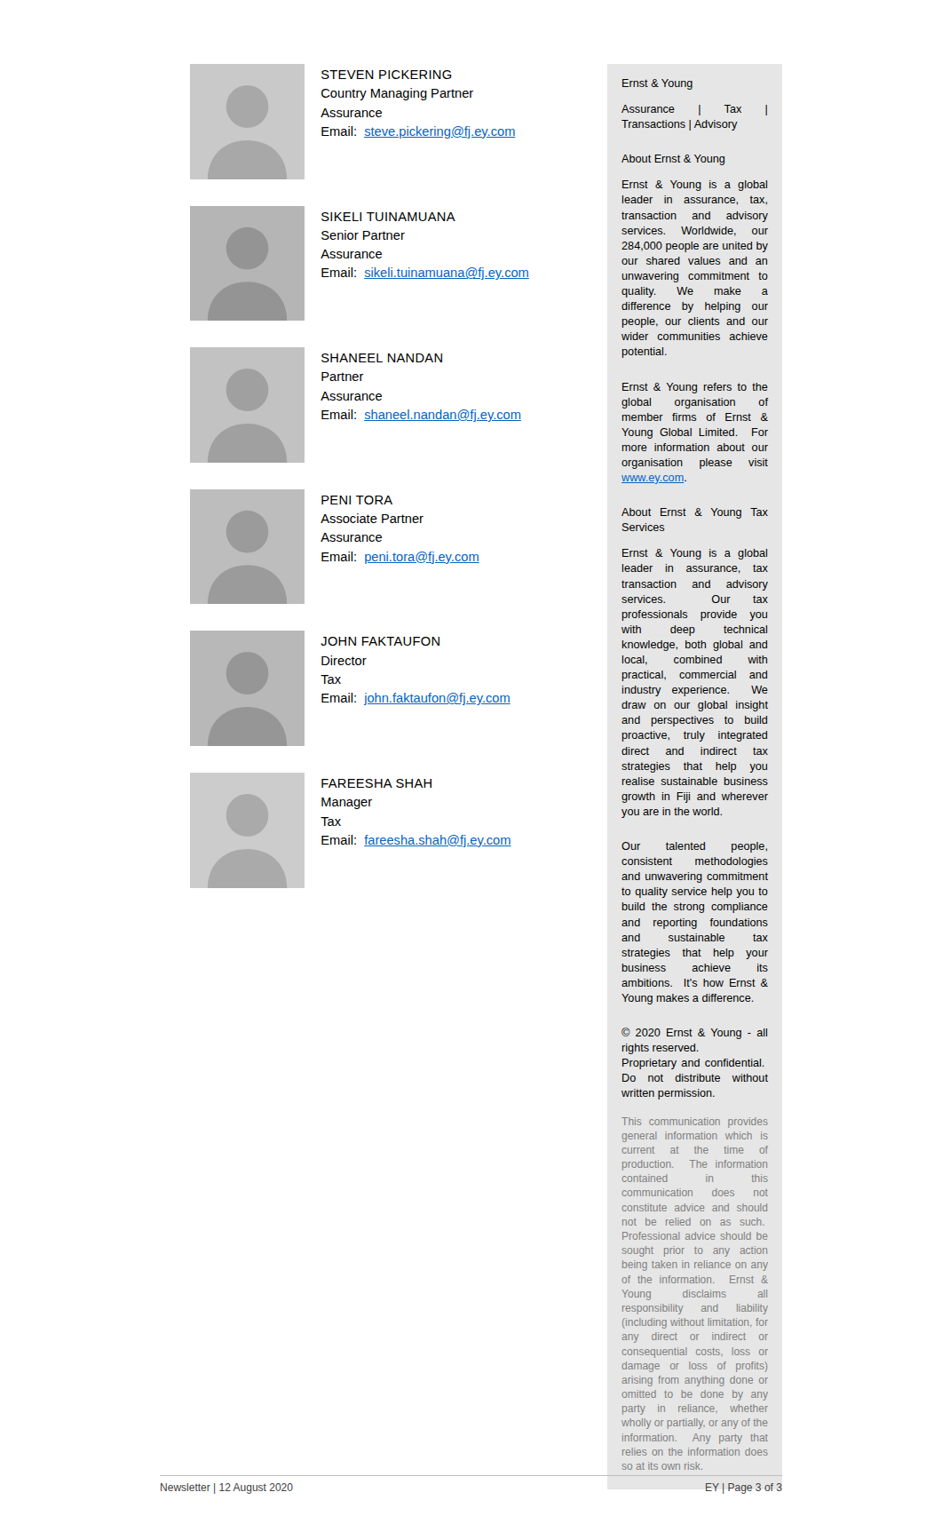STEVEN PICKERING
Country Managing Partner
Assurance
Email: steve.pickering@fj.ey.com
SIKELI TUINAMUANA
Senior Partner
Assurance
Email: sikeli.tuinamuana@fj.ey.com
SHANEEL NANDAN
Partner
Assurance
Email: shaneel.nandan@fj.ey.com
PENI TORA
Associate Partner
Assurance
Email: peni.tora@fj.ey.com
JOHN FAKTAUFON
Director
Tax
Email: john.faktaufon@fj.ey.com
FAREESHA SHAH
Manager
Tax
Email: fareesha.shah@fj.ey.com
Ernst & Young
Assurance | Tax | Transactions | Advisory
About Ernst & Young
Ernst & Young is a global leader in assurance, tax, transaction and advisory services. Worldwide, our 284,000 people are united by our shared values and an unwavering commitment to quality. We make a difference by helping our people, our clients and our wider communities achieve potential.
Ernst & Young refers to the global organisation of member firms of Ernst & Young Global Limited. For more information about our organisation please visit www.ey.com.
About Ernst & Young Tax Services
Ernst & Young is a global leader in assurance, tax transaction and advisory services. Our tax professionals provide you with deep technical knowledge, both global and local, combined with practical, commercial and industry experience. We draw on our global insight and perspectives to build proactive, truly integrated direct and indirect tax strategies that help you realise sustainable business growth in Fiji and wherever you are in the world.
Our talented people, consistent methodologies and unwavering commitment to quality service help you to build the strong compliance and reporting foundations and sustainable tax strategies that help your business achieve its ambitions. It's how Ernst & Young makes a difference.
© 2020 Ernst & Young - all rights reserved.
Proprietary and confidential. Do not distribute without written permission.
This communication provides general information which is current at the time of production. The information contained in this communication does not constitute advice and should not be relied on as such. Professional advice should be sought prior to any action being taken in reliance on any of the information. Ernst & Young disclaims all responsibility and liability (including without limitation, for any direct or indirect or consequential costs, loss or damage or loss of profits) arising from anything done or omitted to be done by any party in reliance, whether wholly or partially, or any of the information. Any party that relies on the information does so at its own risk.
Newsletter | 12 August 2020
EY | Page 3 of 3